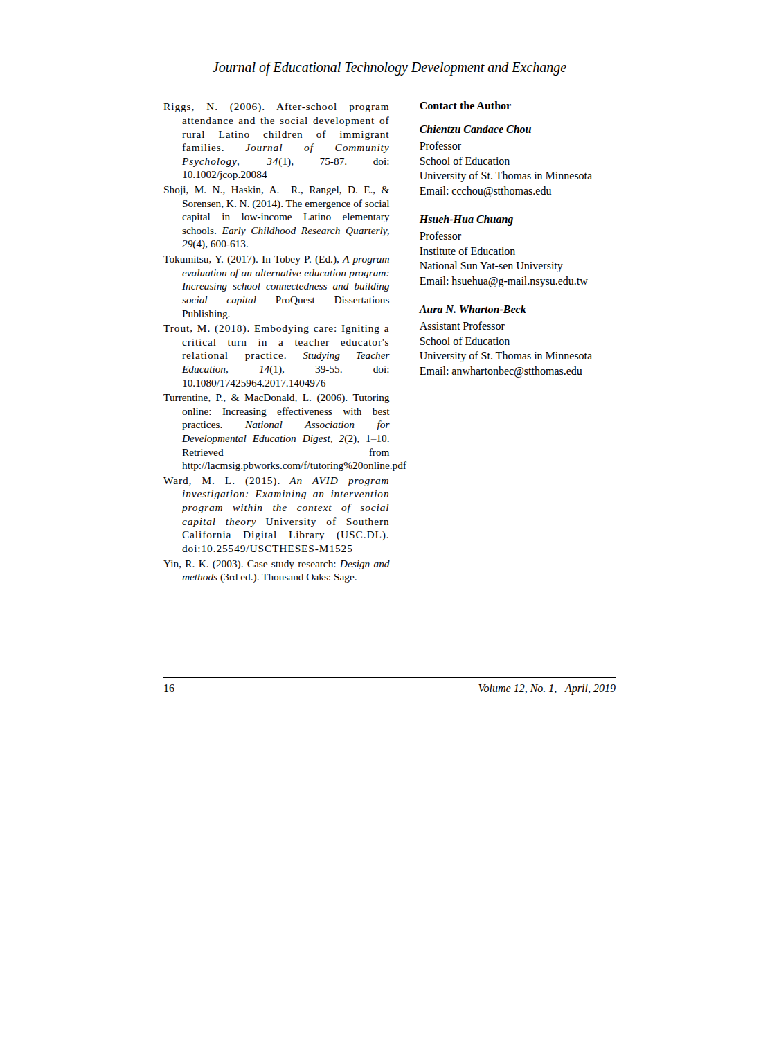Journal of Educational Technology Development and Exchange
Riggs, N. (2006). After-school program attendance and the social development of rural Latino children of immigrant families. Journal of Community Psychology, 34(1), 75-87. doi: 10.1002/jcop.20084
Shoji, M. N., Haskin, A. R., Rangel, D. E., & Sorensen, K. N. (2014). The emergence of social capital in low-income Latino elementary schools. Early Childhood Research Quarterly, 29(4), 600-613.
Tokumitsu, Y. (2017). In Tobey P. (Ed.), A program evaluation of an alternative education program: Increasing school connectedness and building social capital ProQuest Dissertations Publishing.
Trout, M. (2018). Embodying care: Igniting a critical turn in a teacher educator's relational practice. Studying Teacher Education, 14(1), 39-55. doi: 10.1080/17425964.2017.1404976
Turrentine, P., & MacDonald, L. (2006). Tutoring online: Increasing effectiveness with best practices. National Association for Developmental Education Digest, 2(2), 1–10. Retrieved from http://lacmsig.pbworks.com/f/tutoring%20online.pdf
Ward, M. L. (2015). An AVID program investigation: Examining an intervention program within the context of social capital theory University of Southern California Digital Library (USC.DL). doi:10.25549/USCTHESES-M1525
Yin, R. K. (2003). Case study research: Design and methods (3rd ed.). Thousand Oaks: Sage.
Contact the Author
Chientzu Candace Chou
Professor
School of Education
University of St. Thomas in Minnesota
Email: ccchou@stthomas.edu
Hsueh-Hua Chuang
Professor
Institute of Education
National Sun Yat-sen University
Email: hsuehua@g-mail.nsysu.edu.tw
Aura N. Wharton-Beck
Assistant Professor
School of Education
University of St. Thomas in Minnesota
Email: anwhartonbec@stthomas.edu
16
Volume 12, No. 1, April, 2019